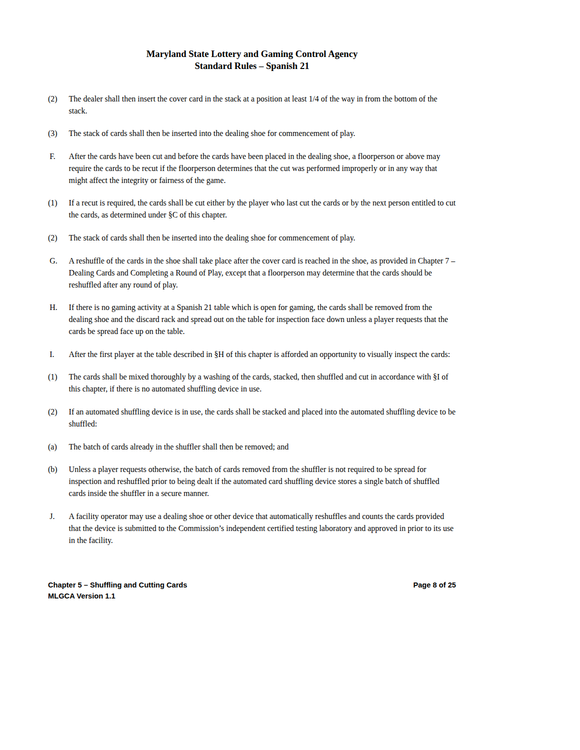Maryland State Lottery and Gaming Control Agency
Standard Rules – Spanish 21
(2)
The dealer shall then insert the cover card in the stack at a position at least 1/4 of the way in from the bottom of the stack.
(3)
The stack of cards shall then be inserted into the dealing shoe for commencement of play.
F.
After the cards have been cut and before the cards have been placed in the dealing shoe, a floorperson or above may require the cards to be recut if the floorperson determines that the cut was performed improperly or in any way that might affect the integrity or fairness of the game.
(1)
If a recut is required, the cards shall be cut either by the player who last cut the cards or by the next person entitled to cut the cards, as determined under §C of this chapter.
(2)
The stack of cards shall then be inserted into the dealing shoe for commencement of play.
G.
A reshuffle of the cards in the shoe shall take place after the cover card is reached in the shoe, as provided in Chapter 7 – Dealing Cards and Completing a Round of Play, except that a floorperson may determine that the cards should be reshuffled after any round of play.
H.
If there is no gaming activity at a Spanish 21 table which is open for gaming, the cards shall be removed from the dealing shoe and the discard rack and spread out on the table for inspection face down unless a player requests that the cards be spread face up on the table.
I.
After the first player at the table described in §H of this chapter is afforded an opportunity to visually inspect the cards:
(1)
The cards shall be mixed thoroughly by a washing of the cards, stacked, then shuffled and cut in accordance with §I of this chapter, if there is no automated shuffling device in use.
(2)
If an automated shuffling device is in use, the cards shall be stacked and placed into the automated shuffling device to be shuffled:
(a)
The batch of cards already in the shuffler shall then be removed; and
(b)
Unless a player requests otherwise, the batch of cards removed from the shuffler is not required to be spread for inspection and reshuffled prior to being dealt if the automated card shuffling device stores a single batch of shuffled cards inside the shuffler in a secure manner.
J.
A facility operator may use a dealing shoe or other device that automatically reshuffles and counts the cards provided that the device is submitted to the Commission’s independent certified testing laboratory and approved in prior to its use in the facility.
Chapter 5 – Shuffling and Cutting Cards
MLGCA Version 1.1
Page 8 of 25